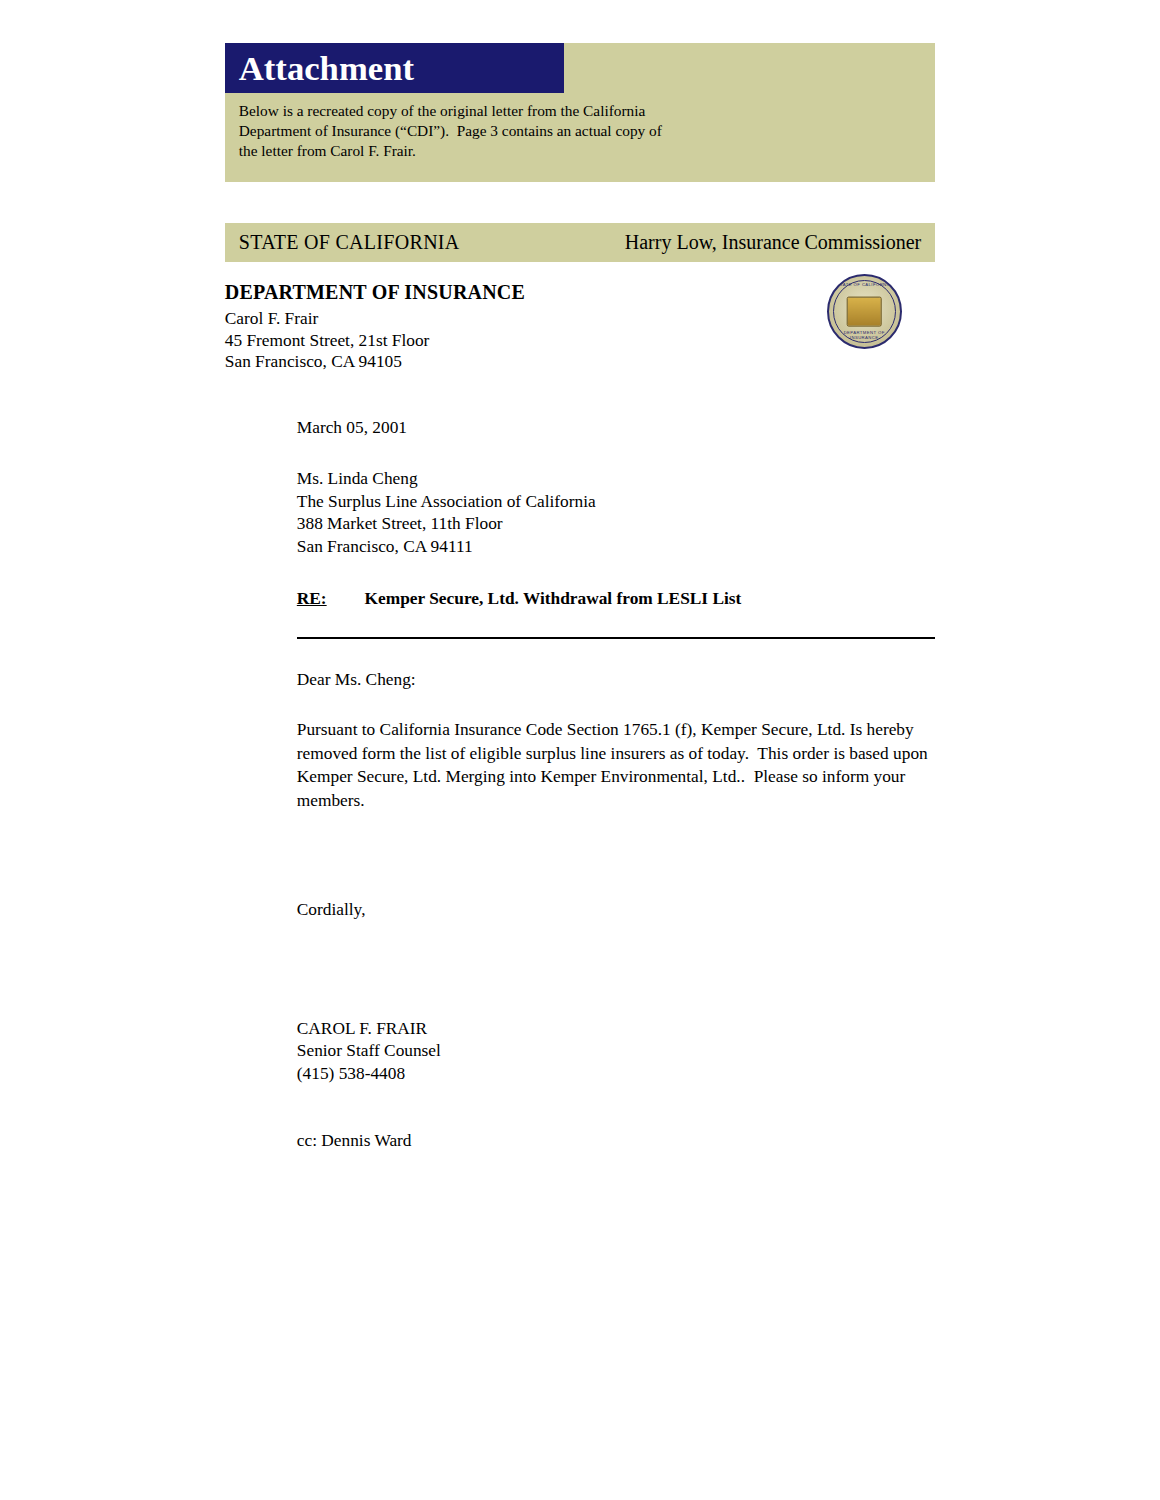Attachment
Below is a recreated copy of the original letter from the California Department of Insurance (“CDI”). Page 3 contains an actual copy of the letter from Carol F. Frair.
STATE OF CALIFORNIA Harry Low, Insurance Commissioner
State of California
Department of Insurance
DEPARTMENT OF INSURANCE
Carol F. Frair
45 Fremont Street, 21st Floor
San Francisco, CA 94105
March 05, 2001
Ms. Linda Cheng
The Surplus Line Association of California
388 Market Street, 11th Floor
San Francisco, CA 94111
RE: Kemper Secure, Ltd. Withdrawal from LESLI List
Dear Ms. Cheng:
Pursuant to California Insurance Code Section 1765.1 (f), Kemper Secure, Ltd. Is hereby removed form the list of eligible surplus line insurers as of today. This order is based upon Kemper Secure, Ltd. Merging into Kemper Environmental, Ltd.. Please so inform your members.
Cordially,
CAROL F. FRAIR
Senior Staff Counsel
(415) 538-4408
cc: Dennis Ward